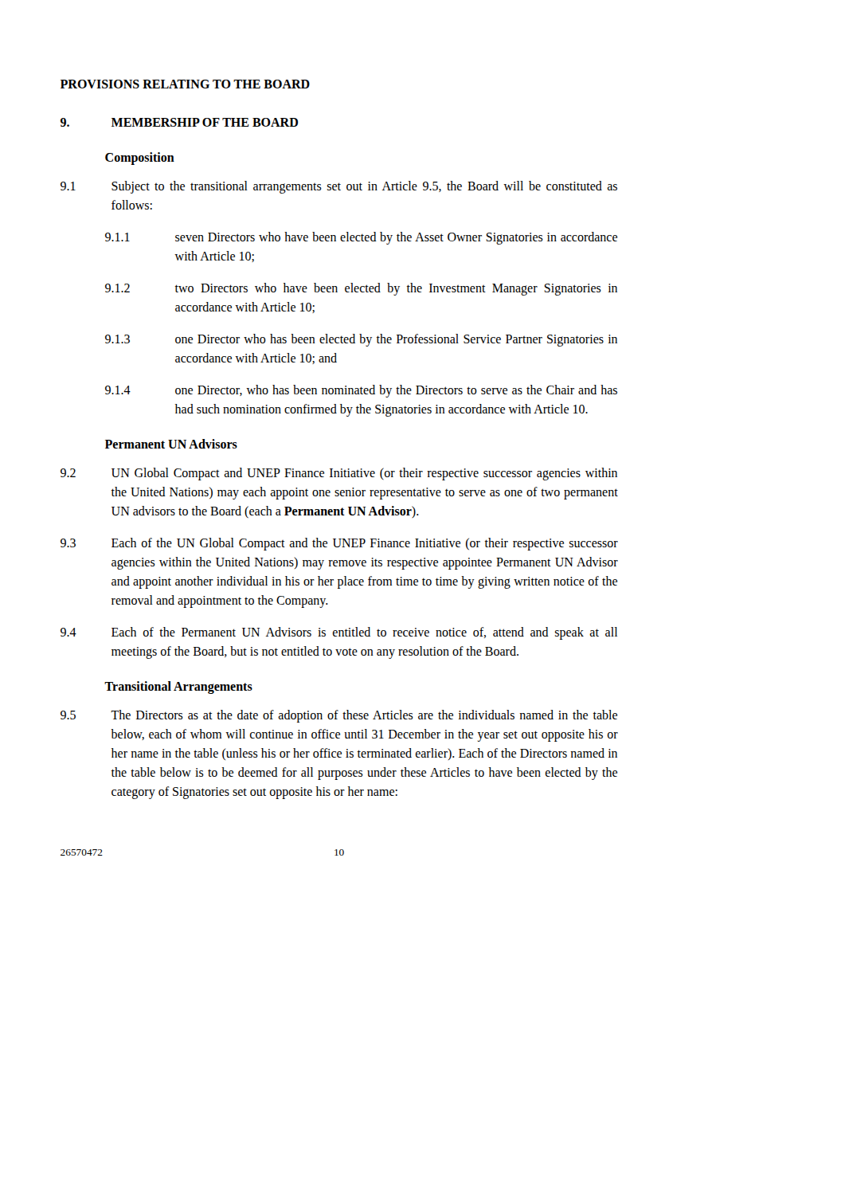Provisions Relating to the Board
9. Membership of the Board
Composition
9.1
Subject to the transitional arrangements set out in Article 9.5, the Board will be constituted as follows:
9.1.1
seven Directors who have been elected by the Asset Owner Signatories in accordance with Article 10;
9.1.2
two Directors who have been elected by the Investment Manager Signatories in accordance with Article 10;
9.1.3
one Director who has been elected by the Professional Service Partner Signatories in accordance with Article 10; and
9.1.4
one Director, who has been nominated by the Directors to serve as the Chair and has had such nomination confirmed by the Signatories in accordance with Article 10.
Permanent UN Advisors
9.2
UN Global Compact and UNEP Finance Initiative (or their respective successor agencies within the United Nations) may each appoint one senior representative to serve as one of two permanent UN advisors to the Board (each a Permanent UN Advisor).
9.3
Each of the UN Global Compact and the UNEP Finance Initiative (or their respective successor agencies within the United Nations) may remove its respective appointee Permanent UN Advisor and appoint another individual in his or her place from time to time by giving written notice of the removal and appointment to the Company.
9.4
Each of the Permanent UN Advisors is entitled to receive notice of, attend and speak at all meetings of the Board, but is not entitled to vote on any resolution of the Board.
Transitional Arrangements
9.5
The Directors as at the date of adoption of these Articles are the individuals named in the table below, each of whom will continue in office until 31 December in the year set out opposite his or her name in the table (unless his or her office is terminated earlier). Each of the Directors named in the table below is to be deemed for all purposes under these Articles to have been elected by the category of Signatories set out opposite his or her name:
26570472
10